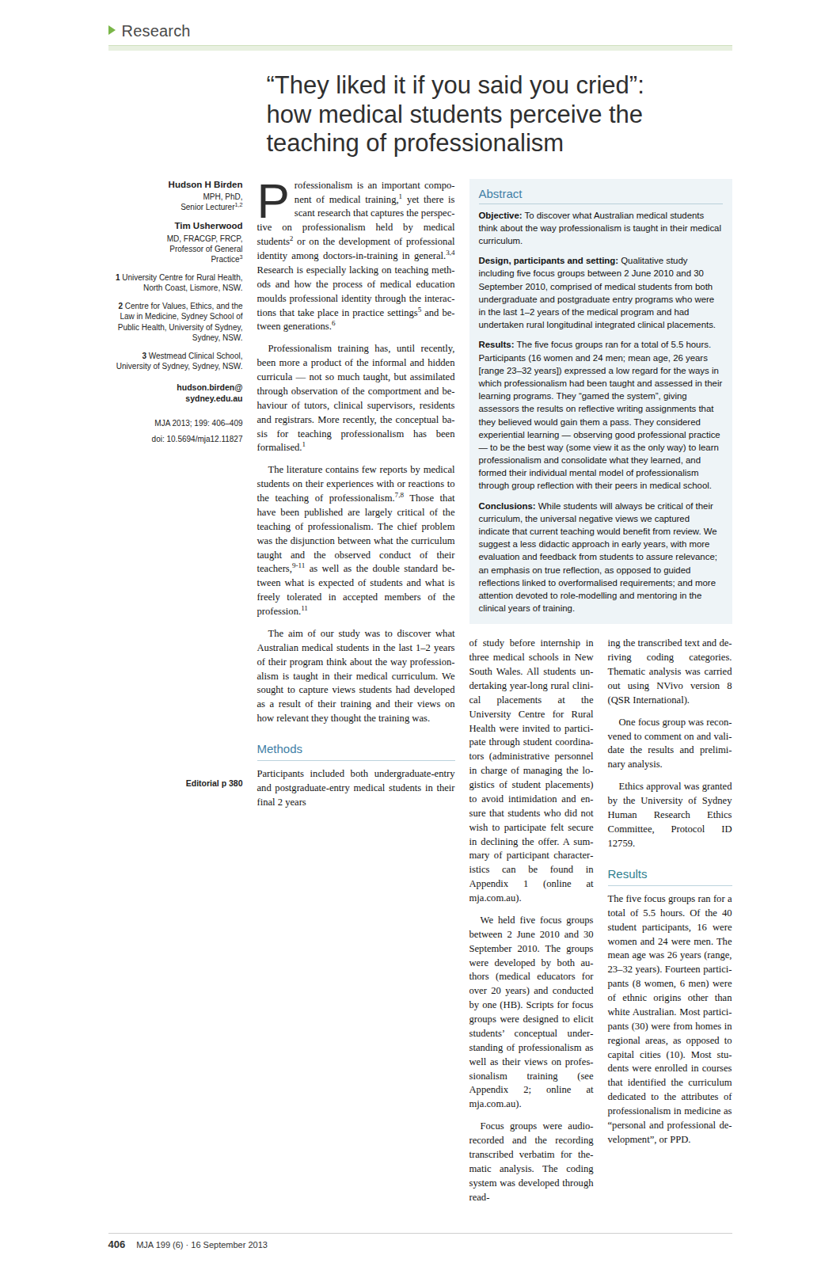Research
“They liked it if you said you cried”:
how medical students perceive the
teaching of professionalism
Hudson H Birden
MPH, PhD,
Senior Lecturer1,2
Tim Usherwood
MD, FRACGP, FRCP,
Professor of General
Practice3
1 University Centre for Rural Health, North Coast, Lismore, NSW.
2 Centre for Values, Ethics, and the Law in Medicine, Sydney School of Public Health, University of Sydney, Sydney, NSW.
3 Westmead Clinical School, University of Sydney, Sydney, NSW.
hudson.birden@
sydney.edu.au
MJA 2013; 199: 406–409
doi: 10.5694/mja12.11827
Editorial p 380
Professionalism is an important component of medical training,1 yet there is scant research that captures the perspective on professionalism held by medical students2 or on the development of professional identity among doctors-in-training in general.3,4 Research is especially lacking on teaching methods and how the process of medical education moulds professional identity through the interactions that take place in practice settings5 and between generations.6
Professionalism training has, until recently, been more a product of the informal and hidden curricula — not so much taught, but assimilated through observation of the comportment and behaviour of tutors, clinical supervisors, residents and registrars. More recently, the conceptual basis for teaching professionalism has been formalised.1
The literature contains few reports by medical students on their experiences with or reactions to the teaching of professionalism.7,8 Those that have been published are largely critical of the teaching of professionalism. The chief problem was the disjunction between what the curriculum taught and the observed conduct of their teachers,9-11 as well as the double standard between what is expected of students and what is freely tolerated in accepted members of the profession.11
The aim of our study was to discover what Australian medical students in the last 1–2 years of their program think about the way professionalism is taught in their medical curriculum. We sought to capture views students had developed as a result of their training and their views on how relevant they thought the training was.
Methods
Participants included both undergraduate-entry and postgraduate-entry medical students in their final 2 years
Abstract
Objective: To discover what Australian medical students think about the way professionalism is taught in their medical curriculum.
Design, participants and setting: Qualitative study including five focus groups between 2 June 2010 and 30 September 2010, comprised of medical students from both undergraduate and postgraduate entry programs who were in the last 1–2 years of the medical program and had undertaken rural longitudinal integrated clinical placements.
Results: The five focus groups ran for a total of 5.5 hours. Participants (16 women and 24 men; mean age, 26 years [range 23–32 years]) expressed a low regard for the ways in which professionalism had been taught and assessed in their learning programs. They “gamed the system”, giving assessors the results on reflective writing assignments that they believed would gain them a pass. They considered experiential learning — observing good professional practice — to be the best way (some view it as the only way) to learn professionalism and consolidate what they learned, and formed their individual mental model of professionalism through group reflection with their peers in medical school.
Conclusions: While students will always be critical of their curriculum, the universal negative views we captured indicate that current teaching would benefit from review. We suggest a less didactic approach in early years, with more evaluation and feedback from students to assure relevance; an emphasis on true reflection, as opposed to guided reflections linked to overformalised requirements; and more attention devoted to role-modelling and mentoring in the clinical years of training.
of study before internship in three medical schools in New South Wales. All students undertaking year-long rural clinical placements at the University Centre for Rural Health were invited to participate through student coordinators (administrative personnel in charge of managing the logistics of student placements) to avoid intimidation and ensure that students who did not wish to participate felt secure in declining the offer. A summary of participant characteristics can be found in Appendix 1 (online at mja.com.au).
We held five focus groups between 2 June 2010 and 30 September 2010. The groups were developed by both authors (medical educators for over 20 years) and conducted by one (HB). Scripts for focus groups were designed to elicit students’ conceptual understanding of professionalism as well as their views on professionalism training (see Appendix 2; online at mja.com.au).
Focus groups were audio-recorded and the recording transcribed verbatim for thematic analysis. The coding system was developed through read-
ing the transcribed text and deriving coding categories. Thematic analysis was carried out using NVivo version 8 (QSR International).
One focus group was reconvened to comment on and validate the results and preliminary analysis.
Ethics approval was granted by the University of Sydney Human Research Ethics Committee, Protocol ID 12759.
Results
The five focus groups ran for a total of 5.5 hours. Of the 40 student participants, 16 were women and 24 were men. The mean age was 26 years (range, 23–32 years). Fourteen participants (8 women, 6 men) were of ethnic origins other than white Australian. Most participants (30) were from homes in regional areas, as opposed to capital cities (10). Most students were enrolled in courses that identified the curriculum dedicated to the attributes of professionalism in medicine as “personal and professional development”, or PPD.
406 MJA 199 (6) · 16 September 2013